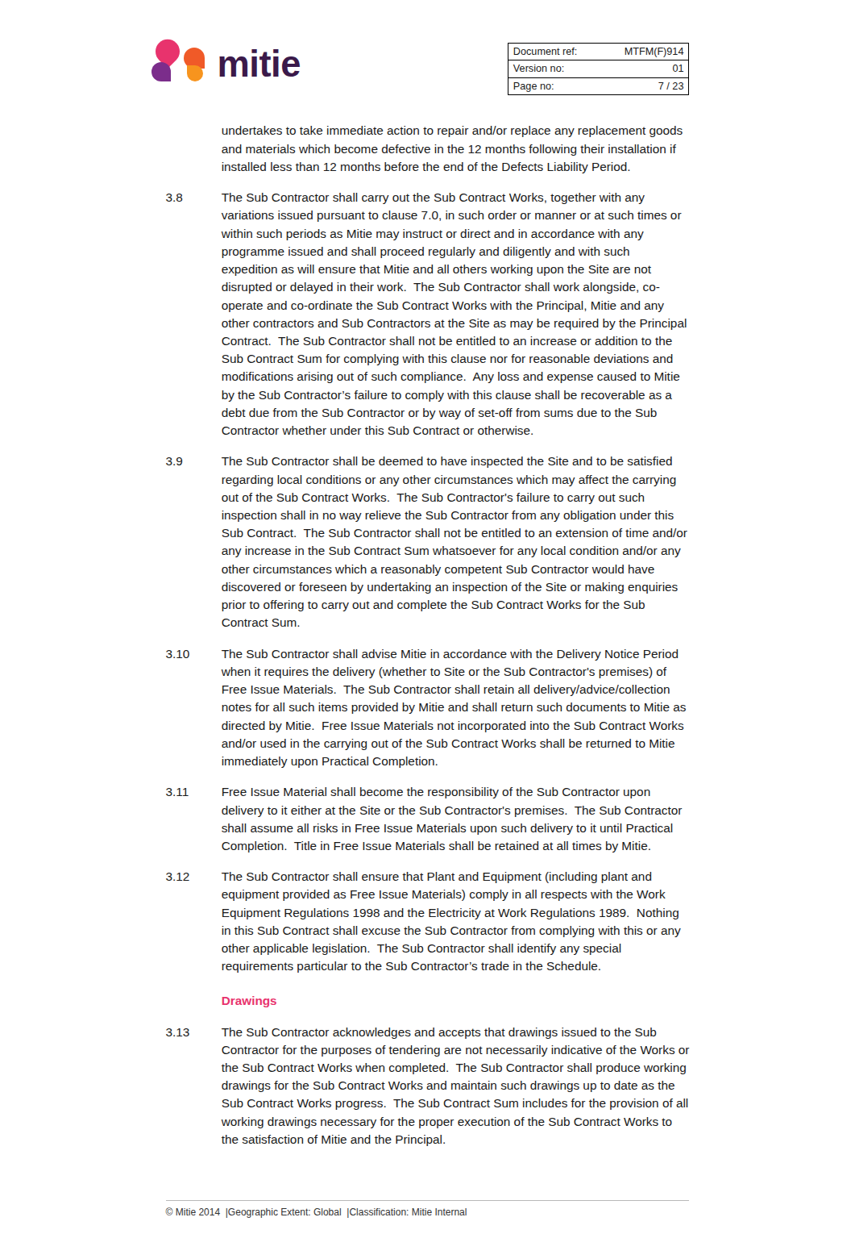mitie
| Document ref: | MTFM(F)914 |
| Version no: | 01 |
| Page no: | 7 / 23 |
undertakes to take immediate action to repair and/or replace any replacement goods and materials which become defective in the 12 months following their installation if installed less than 12 months before the end of the Defects Liability Period.
3.8
The Sub Contractor shall carry out the Sub Contract Works, together with any variations issued pursuant to clause 7.0, in such order or manner or at such times or within such periods as Mitie may instruct or direct and in accordance with any programme issued and shall proceed regularly and diligently and with such expedition as will ensure that Mitie and all others working upon the Site are not disrupted or delayed in their work. The Sub Contractor shall work alongside, co-operate and co-ordinate the Sub Contract Works with the Principal, Mitie and any other contractors and Sub Contractors at the Site as may be required by the Principal Contract. The Sub Contractor shall not be entitled to an increase or addition to the Sub Contract Sum for complying with this clause nor for reasonable deviations and modifications arising out of such compliance. Any loss and expense caused to Mitie by the Sub Contractor’s failure to comply with this clause shall be recoverable as a debt due from the Sub Contractor or by way of set-off from sums due to the Sub Contractor whether under this Sub Contract or otherwise.
3.9
The Sub Contractor shall be deemed to have inspected the Site and to be satisfied regarding local conditions or any other circumstances which may affect the carrying out of the Sub Contract Works. The Sub Contractor's failure to carry out such inspection shall in no way relieve the Sub Contractor from any obligation under this Sub Contract. The Sub Contractor shall not be entitled to an extension of time and/or any increase in the Sub Contract Sum whatsoever for any local condition and/or any other circumstances which a reasonably competent Sub Contractor would have discovered or foreseen by undertaking an inspection of the Site or making enquiries prior to offering to carry out and complete the Sub Contract Works for the Sub Contract Sum.
3.10
The Sub Contractor shall advise Mitie in accordance with the Delivery Notice Period when it requires the delivery (whether to Site or the Sub Contractor's premises) of Free Issue Materials. The Sub Contractor shall retain all delivery/advice/collection notes for all such items provided by Mitie and shall return such documents to Mitie as directed by Mitie. Free Issue Materials not incorporated into the Sub Contract Works and/or used in the carrying out of the Sub Contract Works shall be returned to Mitie immediately upon Practical Completion.
3.11
Free Issue Material shall become the responsibility of the Sub Contractor upon delivery to it either at the Site or the Sub Contractor's premises. The Sub Contractor shall assume all risks in Free Issue Materials upon such delivery to it until Practical Completion. Title in Free Issue Materials shall be retained at all times by Mitie.
3.12
The Sub Contractor shall ensure that Plant and Equipment (including plant and equipment provided as Free Issue Materials) comply in all respects with the Work Equipment Regulations 1998 and the Electricity at Work Regulations 1989. Nothing in this Sub Contract shall excuse the Sub Contractor from complying with this or any other applicable legislation. The Sub Contractor shall identify any special requirements particular to the Sub Contractor’s trade in the Schedule.
Drawings
3.13
The Sub Contractor acknowledges and accepts that drawings issued to the Sub Contractor for the purposes of tendering are not necessarily indicative of the Works or the Sub Contract Works when completed. The Sub Contractor shall produce working drawings for the Sub Contract Works and maintain such drawings up to date as the Sub Contract Works progress. The Sub Contract Sum includes for the provision of all working drawings necessary for the proper execution of the Sub Contract Works to the satisfaction of Mitie and the Principal.
© Mitie 2014 |Geographic Extent: Global |Classification: Mitie Internal